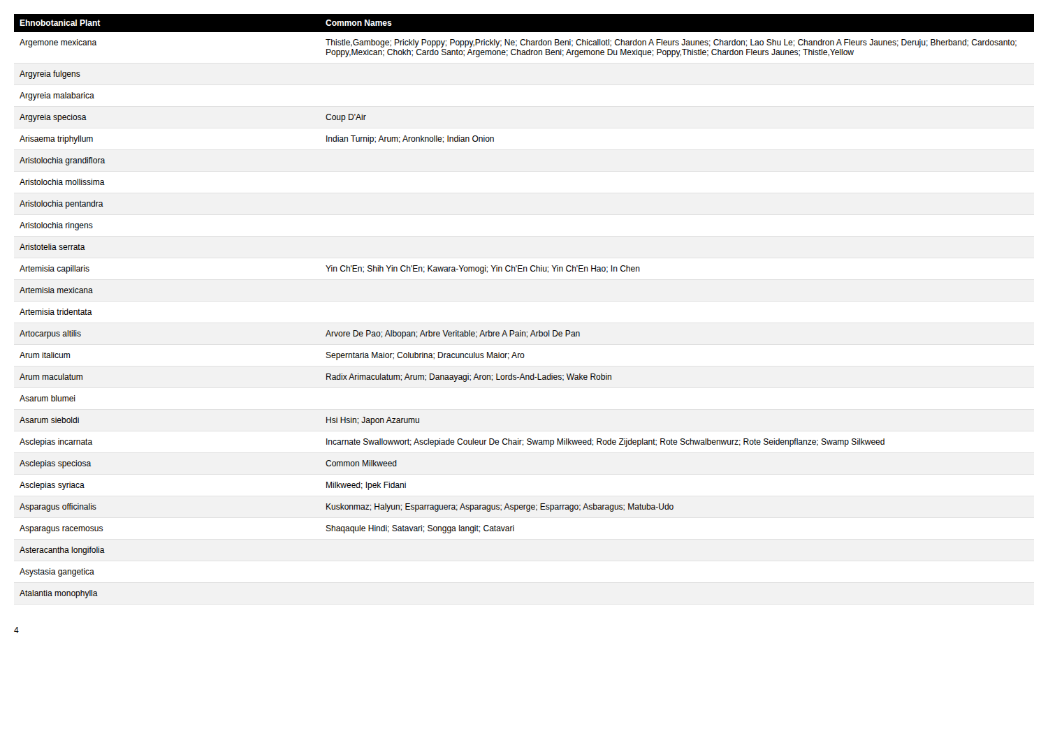| Ehnobotanical Plant | Common Names |
| --- | --- |
| Argemone mexicana | Thistle,Gamboge; Prickly Poppy; Poppy,Prickly; Ne; Chardon Beni; Chicallotl; Chardon A Fleurs Jaunes; Chardon; Lao Shu Le; Chandron A Fleurs Jaunes; Deruju; Bherband; Cardosanto; Poppy,Mexican; Chokh; Cardo Santo; Argemone; Chadron Beni; Argemone Du Mexique; Poppy,Thistle; Chardon Fleurs Jaunes; Thistle,Yellow |
| Argyreia fulgens | |
| Argyreia malabarica | |
| Argyreia speciosa | Coup D'Air |
| Arisaema triphyllum | Indian Turnip; Arum; Aronknolle; Indian Onion |
| Aristolochia grandiflora | |
| Aristolochia mollissima | |
| Aristolochia pentandra | |
| Aristolochia ringens | |
| Aristotelia serrata | |
| Artemisia capillaris | Yin Ch'En; Shih Yin Ch'En; Kawara-Yomogi; Yin Ch'En Chiu; Yin Ch'En Hao; In Chen |
| Artemisia mexicana | |
| Artemisia tridentata | |
| Artocarpus altilis | Arvore De Pao; Albopan; Arbre Veritable; Arbre A Pain; Arbol De Pan |
| Arum italicum | Seperntaria Maior; Colubrina; Dracunculus Maior; Aro |
| Arum maculatum | Radix Arimaculatum; Arum; Danaayagi; Aron; Lords-And-Ladies; Wake Robin |
| Asarum blumei | |
| Asarum sieboldi | Hsi Hsin; Japon Azarumu |
| Asclepias incarnata | Incarnate Swallowwort; Asclepiade Couleur De Chair; Swamp Milkweed; Rode Zijdeplant; Rote Schwalbenwurz; Rote Seidenpflanze; Swamp Silkweed |
| Asclepias speciosa | Common Milkweed |
| Asclepias syriaca | Milkweed; Ipek Fidani |
| Asparagus officinalis | Kuskonmaz; Halyun; Esparraguera; Asparagus; Asperge; Esparrago; Asbaragus; Matuba-Udo |
| Asparagus racemosus | Shaqaqule Hindi; Satavari; Songga langit; Catavari |
| Asteracantha longifolia | |
| Asystasia gangetica | |
| Atalantia monophylla | |
4